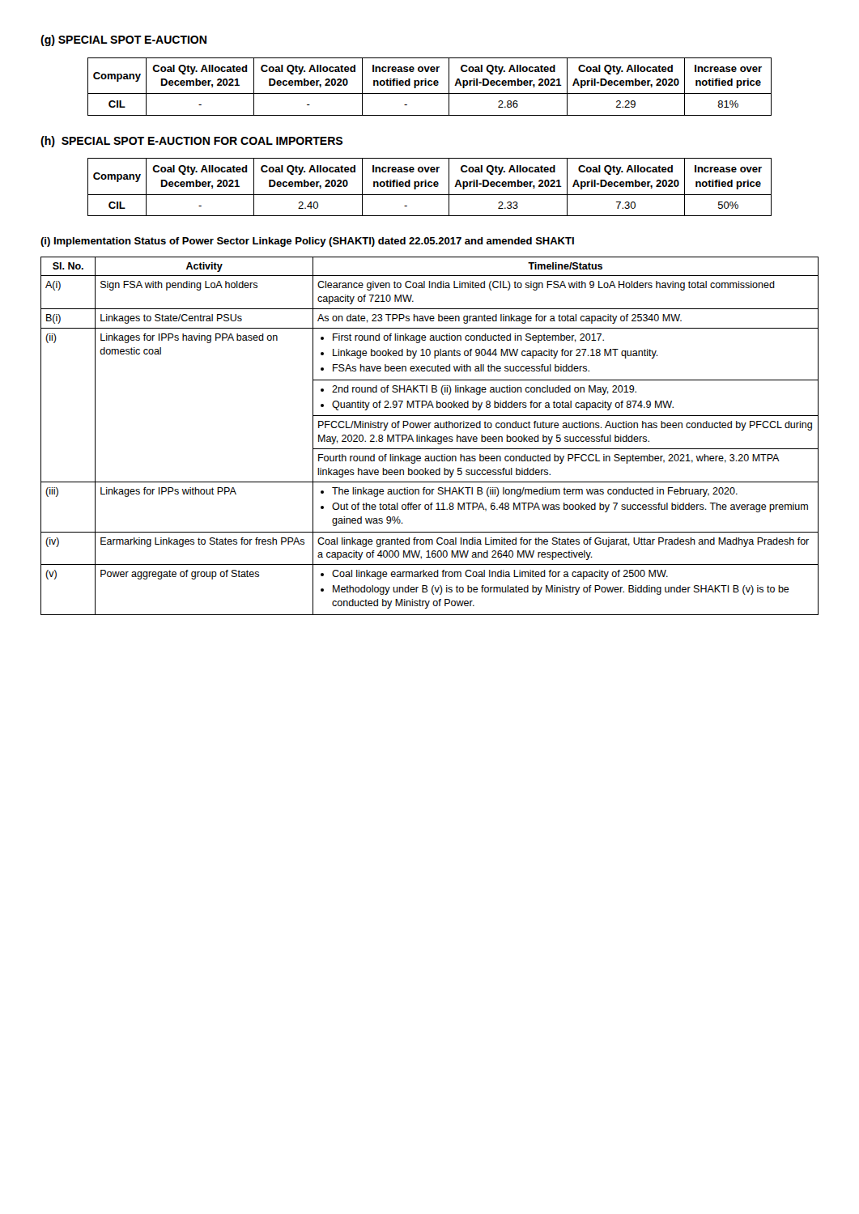(g) SPECIAL SPOT E-AUCTION
| Company | Coal Qty. Allocated December, 2021 | Coal Qty. Allocated December, 2020 | Increase over notified price | Coal Qty. Allocated April-December, 2021 | Coal Qty. Allocated April-December, 2020 | Increase over notified price |
| --- | --- | --- | --- | --- | --- | --- |
| CIL | - | - | - | 2.86 | 2.29 | 81% |
(h) SPECIAL SPOT E-AUCTION FOR COAL IMPORTERS
| Company | Coal Qty. Allocated December, 2021 | Coal Qty. Allocated December, 2020 | Increase over notified price | Coal Qty. Allocated April-December, 2021 | Coal Qty. Allocated April-December, 2020 | Increase over notified price |
| --- | --- | --- | --- | --- | --- | --- |
| CIL | - | 2.40 | - | 2.33 | 7.30 | 50% |
(i) Implementation Status of Power Sector Linkage Policy (SHAKTI) dated 22.05.2017 and amended SHAKTI
| Sl. No. | Activity | Timeline/Status |
| --- | --- | --- |
| A(i) | Sign FSA with pending LoA holders | Clearance given to Coal India Limited (CIL) to sign FSA with 9 LoA Holders having total commissioned capacity of 7210 MW. |
| B(i) | Linkages to State/Central PSUs | As on date, 23 TPPs have been granted linkage for a total capacity of 25340 MW. |
| (ii) | Linkages for IPPs having PPA based on domestic coal | First round of linkage auction conducted in September, 2017. Linkage booked by 10 plants of 9044 MW capacity for 27.18 MT quantity. FSAs have been executed with all the successful bidders. |
| 2nd round of SHAKTI B (ii) linkage auction concluded on May, 2019. Quantity of 2.97 MTPA booked by 8 bidders for a total capacity of 874.9 MW. |
| PFCCL/Ministry of Power authorized to conduct future auctions. Auction has been conducted by PFCCL during May, 2020. 2.8 MTPA linkages have been booked by 5 successful bidders. |
| Fourth round of linkage auction has been conducted by PFCCL in September, 2021, where, 3.20 MTPA linkages have been booked by 5 successful bidders. |
| (iii) | Linkages for IPPs without PPA | The linkage auction for SHAKTI B (iii) long/medium term was conducted in February, 2020. Out of the total offer of 11.8 MTPA, 6.48 MTPA was booked by 7 successful bidders. The average premium gained was 9%. |
| (iv) | Earmarking Linkages to States for fresh PPAs | Coal linkage granted from Coal India Limited for the States of Gujarat, Uttar Pradesh and Madhya Pradesh for a capacity of 4000 MW, 1600 MW and 2640 MW respectively. |
| (v) | Power aggregate of group of States | Coal linkage earmarked from Coal India Limited for a capacity of 2500 MW. Methodology under B (v) is to be formulated by Ministry of Power. Bidding under SHAKTI B (v) is to be conducted by Ministry of Power. |